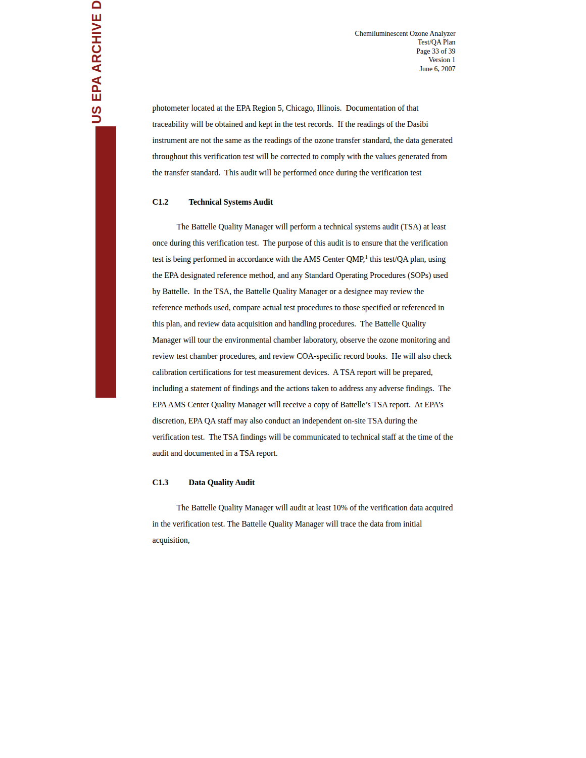US EPA ARCHIVE DOCUMENT
Chemiluminescent Ozone Analyzer
Test/QA Plan
Page 33 of 39
Version 1
June 6, 2007
photometer located at the EPA Region 5, Chicago, Illinois. Documentation of that traceability will be obtained and kept in the test records. If the readings of the Dasibi instrument are not the same as the readings of the ozone transfer standard, the data generated throughout this verification test will be corrected to comply with the values generated from the transfer standard. This audit will be performed once during the verification test
C1.2 Technical Systems Audit
The Battelle Quality Manager will perform a technical systems audit (TSA) at least once during this verification test. The purpose of this audit is to ensure that the verification test is being performed in accordance with the AMS Center QMP,1 this test/QA plan, using the EPA designated reference method, and any Standard Operating Procedures (SOPs) used by Battelle. In the TSA, the Battelle Quality Manager or a designee may review the reference methods used, compare actual test procedures to those specified or referenced in this plan, and review data acquisition and handling procedures. The Battelle Quality Manager will tour the environmental chamber laboratory, observe the ozone monitoring and review test chamber procedures, and review COA-specific record books. He will also check calibration certifications for test measurement devices. A TSA report will be prepared, including a statement of findings and the actions taken to address any adverse findings. The EPA AMS Center Quality Manager will receive a copy of Battelle’s TSA report. At EPA’s discretion, EPA QA staff may also conduct an independent on-site TSA during the verification test. The TSA findings will be communicated to technical staff at the time of the audit and documented in a TSA report.
C1.3 Data Quality Audit
The Battelle Quality Manager will audit at least 10% of the verification data acquired in the verification test. The Battelle Quality Manager will trace the data from initial acquisition,